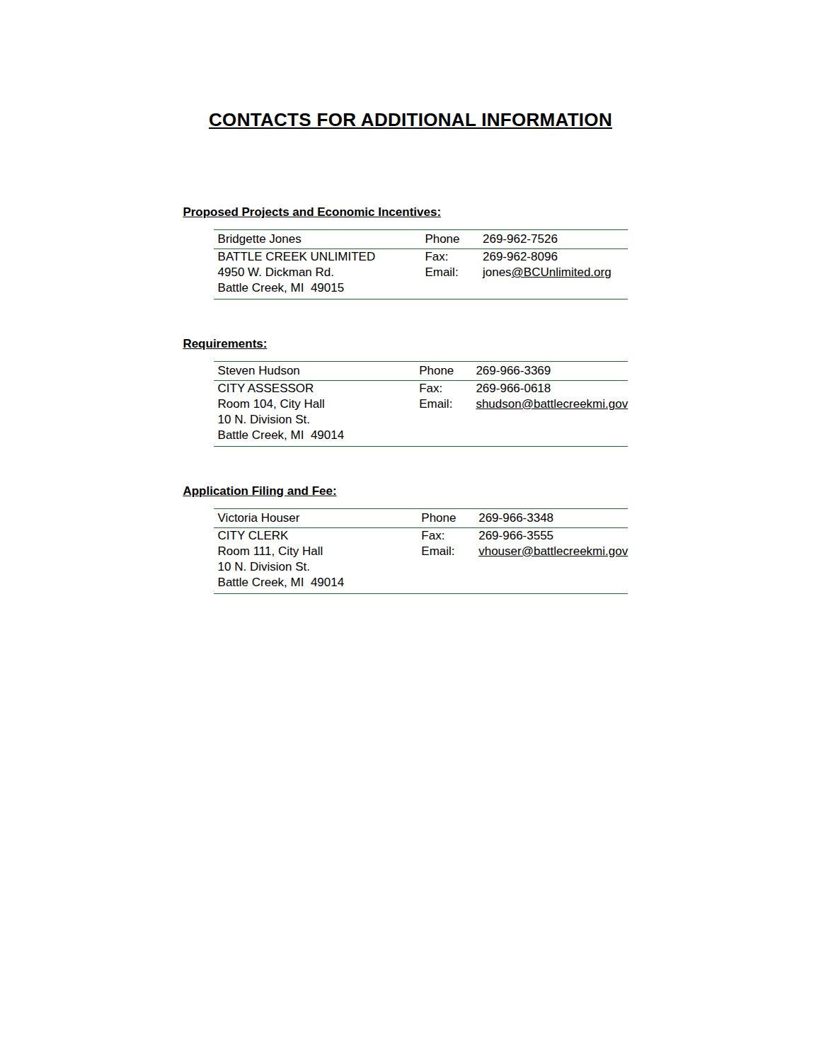CONTACTS FOR ADDITIONAL INFORMATION
Proposed Projects and Economic Incentives:
| Bridgette Jones | Phone | 269-962-7526 |
| BATTLE CREEK UNLIMITED | Fax: | 269-962-8096 |
| 4950 W. Dickman Rd. | Email: | jones @BCUnlimited.org |
| Battle Creek, MI 49015 | | |
Requirements:
| Steven Hudson | Phone | 269-966-3369 |
| CITY ASSESSOR | Fax: | 269-966-0618 |
| Room 104, City Hall | Email: | shudson@battlecreekmi.gov |
| 10 N. Division St. | | |
| Battle Creek, MI 49014 | | |
Application Filing and Fee:
| Victoria Houser | Phone | 269-966-3348 |
| CITY CLERK | Fax: | 269-966-3555 |
| Room 111, City Hall | Email: | vhouser@battlecreekmi.gov |
| 10 N. Division St. | | |
| Battle Creek, MI 49014 | | |